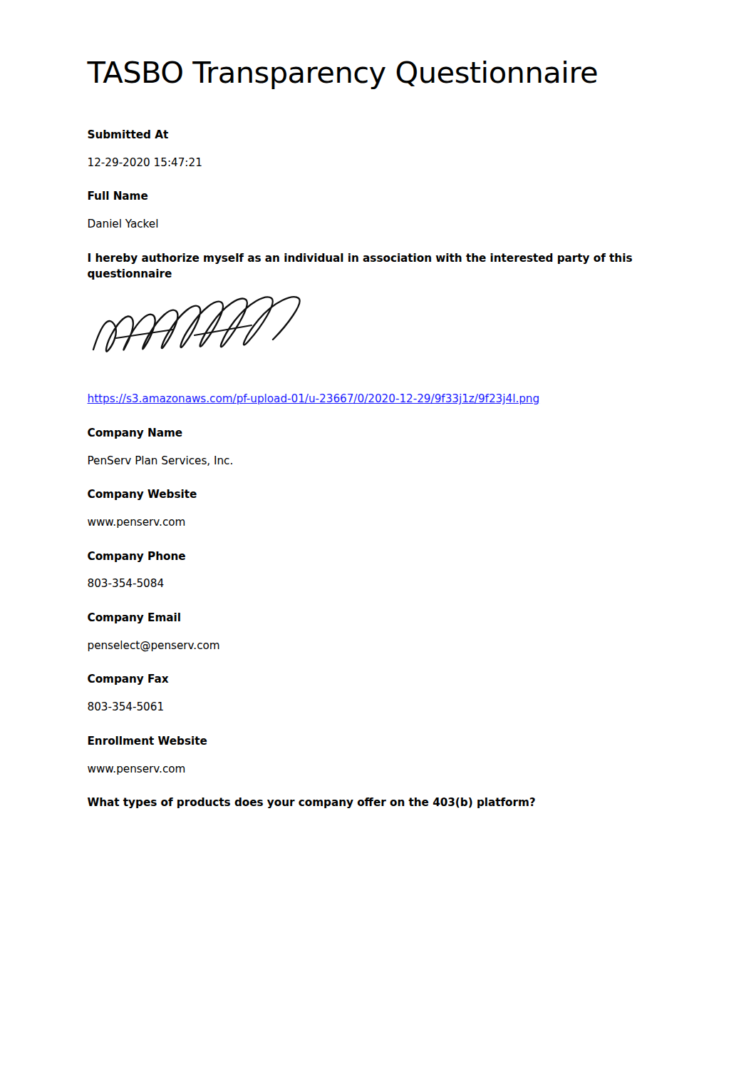TASBO Transparency Questionnaire
Submitted At
12-29-2020 15:47:21
Full Name
Daniel Yackel
I hereby authorize myself as an individual in association with the interested party of this questionnaire
https://s3.amazonaws.com/pf-upload-01/u-23667/0/2020-12-29/9f33j1z/9f23j4l.png
Company Name
PenServ Plan Services, Inc.
Company Website
www.penserv.com
Company Phone
803-354-5084
Company Email
penselect@penserv.com
Company Fax
803-354-5061
Enrollment Website
www.penserv.com
What types of products does your company offer on the 403(b) platform?